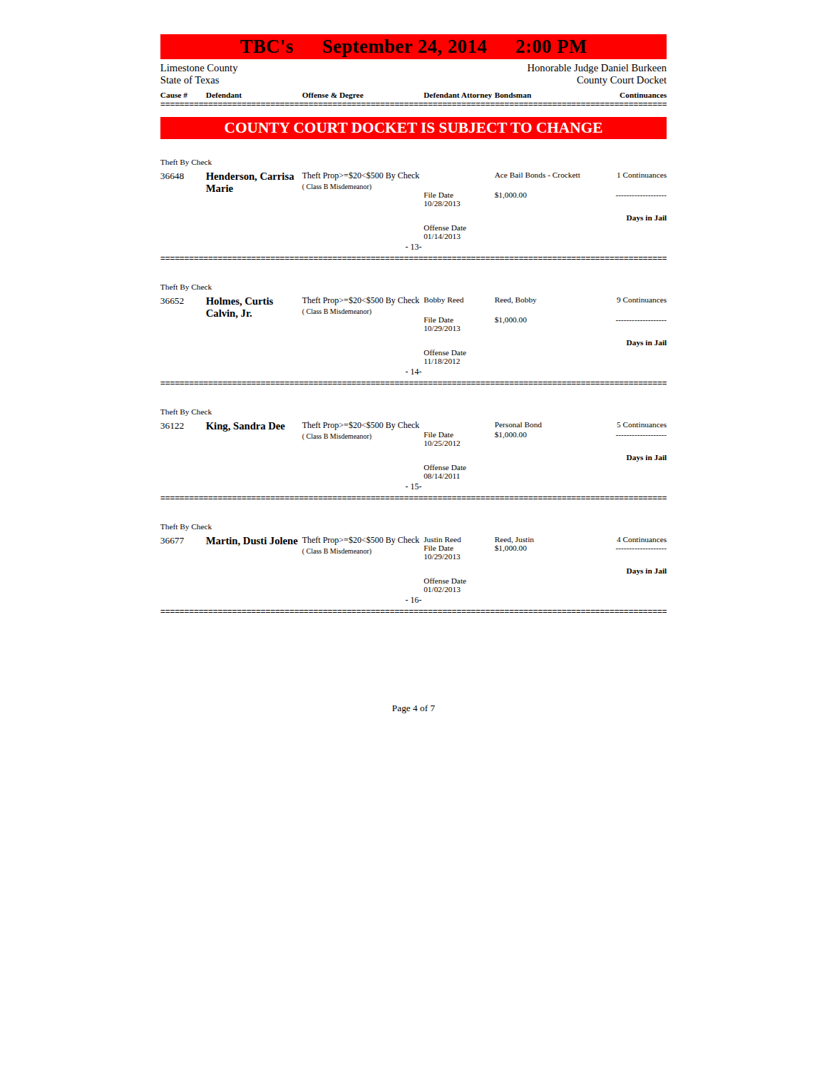TBC's September 24, 20142:00 PM
Limestone County
State of Texas
Honorable Judge Daniel Burkeen
County Court Docket
Cause #
Defendant
Offense & Degree
Defendant Attorney
Bondsman
Continuances
==========================================================================================================
COUNTY COURT DOCKET IS SUBJECT TO CHANGE
Theft By Check
36648
Henderson, Carrisa Marie
Theft Prop>=$20<$500 By Check
( Class B Misdemeanor)
File Date
10/28/2013
Ace Bail Bonds - Crockett
$1,000.00
1 Continuances
-------------------
Offense Date
01/14/2013
Days in Jail
- 13-
==========================================================================================================
Theft By Check
36652
Holmes, Curtis Calvin, Jr.
Theft Prop>=$20<$500 By Check
( Class B Misdemeanor)
Bobby Reed
File Date
10/29/2013
Reed, Bobby
$1,000.00
9 Continuances
-------------------
Offense Date
11/18/2012
Days in Jail
- 14-
==========================================================================================================
Theft By Check
36122
King, Sandra Dee
Theft Prop>=$20<$500 By Check
( Class B Misdemeanor)
File Date
10/25/2012
Personal Bond
$1,000.00
5 Continuances
-------------------
Offense Date
08/14/2011
Days in Jail
- 15-
==========================================================================================================
Theft By Check
36677
Martin, Dusti Jolene
Theft Prop>=$20<$500 By Check
( Class B Misdemeanor)
Justin Reed
File Date
10/29/2013
Reed, Justin
$1,000.00
4 Continuances
-------------------
Offense Date
01/02/2013
Days in Jail
- 16-
==========================================================================================================
Page 4 of 7